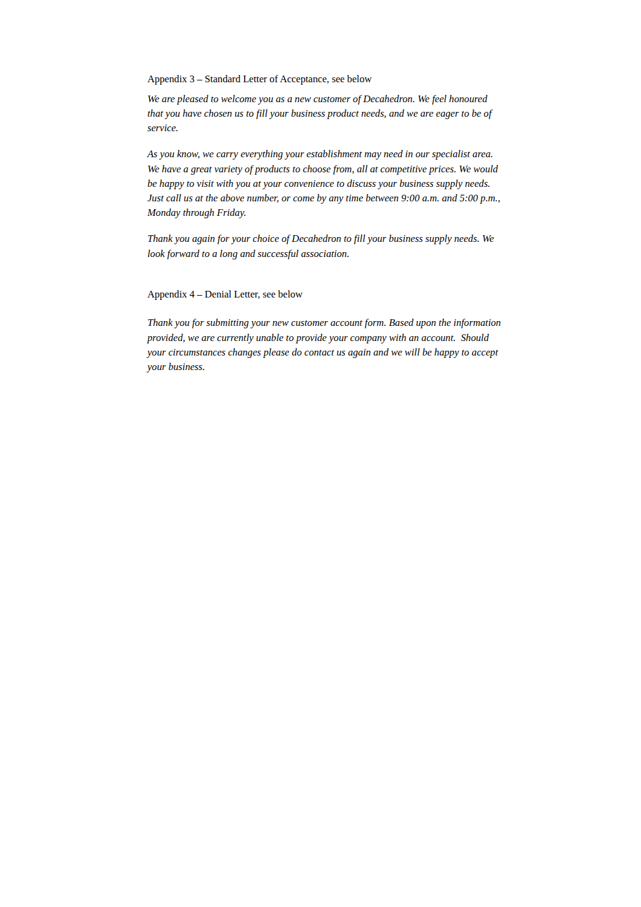Appendix 3 – Standard Letter of Acceptance, see below
We are pleased to welcome you as a new customer of Decahedron. We feel honoured that you have chosen us to fill your business product needs, and we are eager to be of service.
As you know, we carry everything your establishment may need in our specialist area. We have a great variety of products to choose from, all at competitive prices. We would be happy to visit with you at your convenience to discuss your business supply needs. Just call us at the above number, or come by any time between 9:00 a.m. and 5:00 p.m., Monday through Friday.
Thank you again for your choice of Decahedron to fill your business supply needs. We look forward to a long and successful association.
Appendix 4 – Denial Letter, see below
Thank you for submitting your new customer account form. Based upon the information provided, we are currently unable to provide your company with an account. Should your circumstances changes please do contact us again and we will be happy to accept your business.